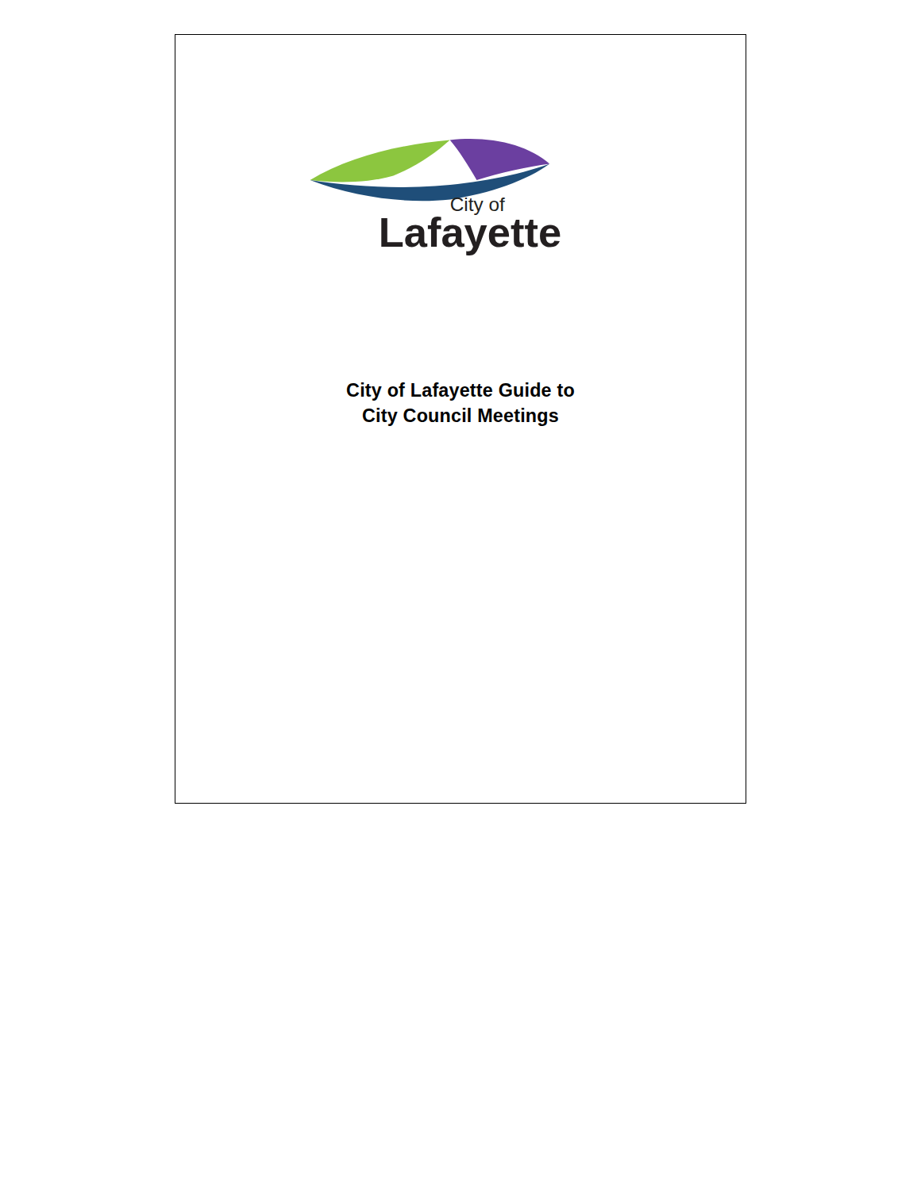City of Lafayette
City of Lafayette Guide to City Council Meetings